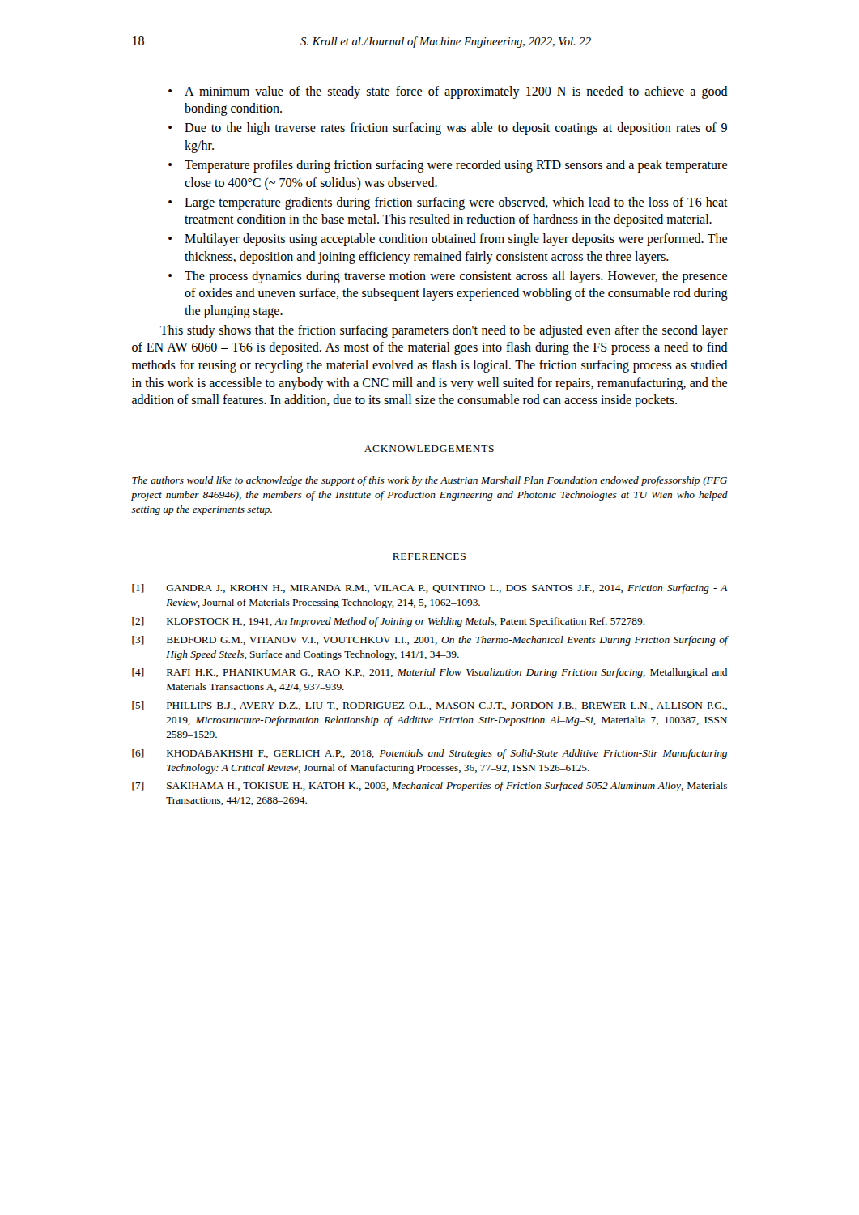18 S. Krall et al./Journal of Machine Engineering, 2022, Vol. 22
A minimum value of the steady state force of approximately 1200 N is needed to achieve a good bonding condition.
Due to the high traverse rates friction surfacing was able to deposit coatings at deposition rates of 9 kg/hr.
Temperature profiles during friction surfacing were recorded using RTD sensors and a peak temperature close to 400°C (~ 70% of solidus) was observed.
Large temperature gradients during friction surfacing were observed, which lead to the loss of T6 heat treatment condition in the base metal. This resulted in reduction of hardness in the deposited material.
Multilayer deposits using acceptable condition obtained from single layer deposits were performed. The thickness, deposition and joining efficiency remained fairly consistent across the three layers.
The process dynamics during traverse motion were consistent across all layers. However, the presence of oxides and uneven surface, the subsequent layers experienced wobbling of the consumable rod during the plunging stage.
This study shows that the friction surfacing parameters don't need to be adjusted even after the second layer of EN AW 6060 – T66 is deposited. As most of the material goes into flash during the FS process a need to find methods for reusing or recycling the material evolved as flash is logical. The friction surfacing process as studied in this work is accessible to anybody with a CNC mill and is very well suited for repairs, remanufacturing, and the addition of small features. In addition, due to its small size the consumable rod can access inside pockets.
ACKNOWLEDGEMENTS
The authors would like to acknowledge the support of this work by the Austrian Marshall Plan Foundation endowed professorship (FFG project number 846946), the members of the Institute of Production Engineering and Photonic Technologies at TU Wien who helped setting up the experiments setup.
REFERENCES
GANDRA J., KROHN H., MIRANDA R.M., VILACA P., QUINTINO L., DOS SANTOS J.F., 2014, Friction Surfacing - A Review, Journal of Materials Processing Technology, 214, 5, 1062–1093.
KLOPSTOCK H., 1941, An Improved Method of Joining or Welding Metals, Patent Specification Ref. 572789.
BEDFORD G.M., VITANOV V.I., VOUTCHKOV I.I., 2001, On the Thermo-Mechanical Events During Friction Surfacing of High Speed Steels, Surface and Coatings Technology, 141/1, 34–39.
RAFI H.K., PHANIKUMAR G., RAO K.P., 2011, Material Flow Visualization During Friction Surfacing, Metallurgical and Materials Transactions A, 42/4, 937–939.
PHILLIPS B.J., AVERY D.Z., LIU T., RODRIGUEZ O.L., MASON C.J.T., JORDON J.B., BREWER L.N., ALLISON P.G., 2019, Microstructure-Deformation Relationship of Additive Friction Stir-Deposition Al–Mg–Si, Materialia 7, 100387, ISSN 2589–1529.
KHODABAKHSHI F., GERLICH A.P., 2018, Potentials and Strategies of Solid-State Additive Friction-Stir Manufacturing Technology: A Critical Review, Journal of Manufacturing Processes, 36, 77–92, ISSN 1526–6125.
SAKIHAMA H., TOKISUE H., KATOH K., 2003, Mechanical Properties of Friction Surfaced 5052 Aluminum Alloy, Materials Transactions, 44/12, 2688–2694.